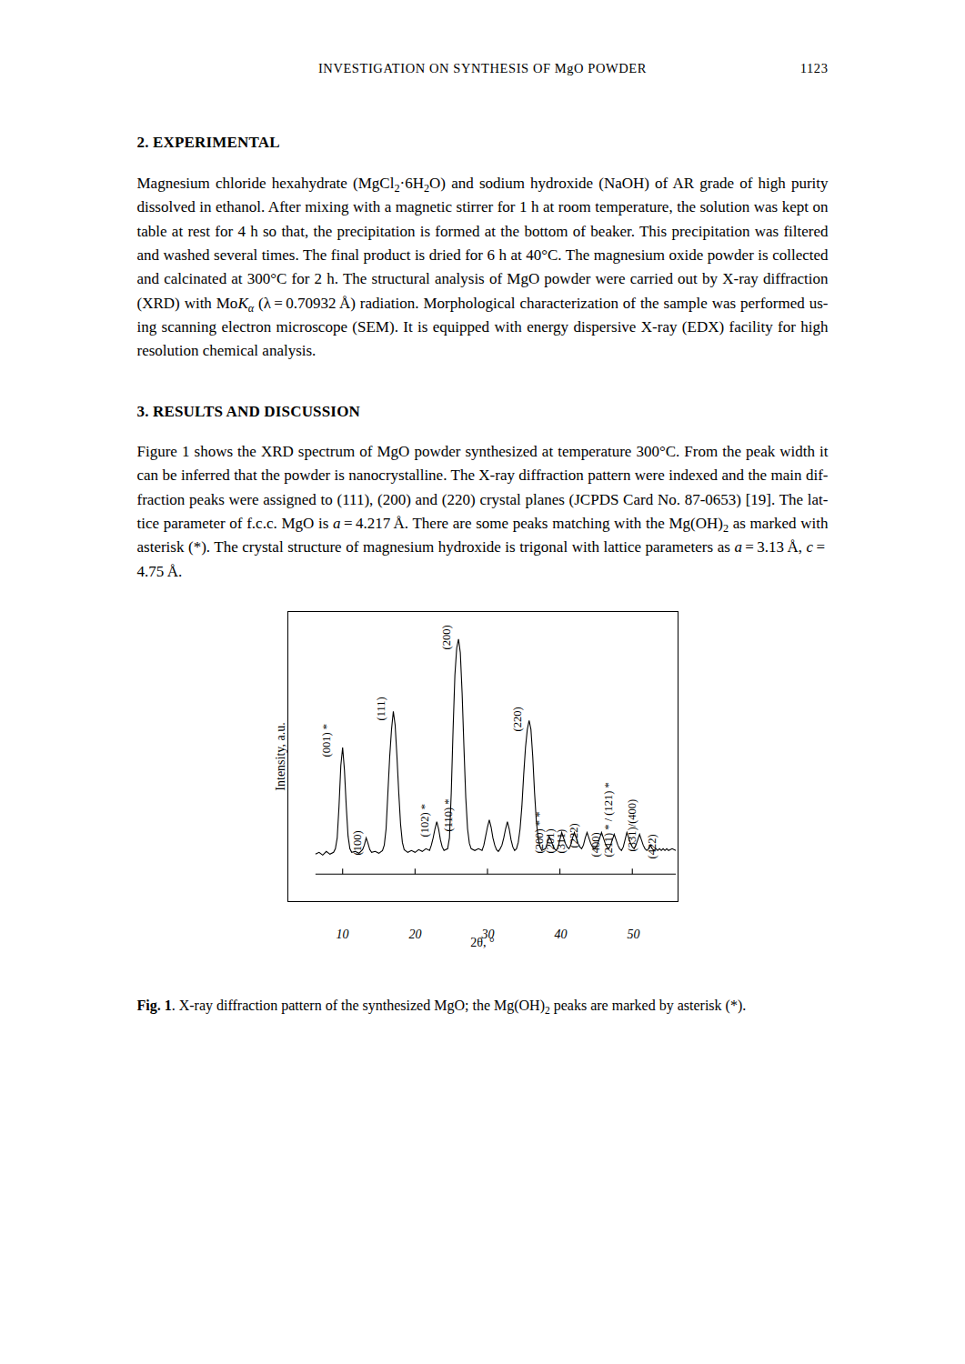INVESTIGATION ON SYNTHESIS OF MgO POWDER
1123
2. EXPERIMENTAL
Magnesium chloride hexahydrate (MgCl2·6H2O) and sodium hydroxide (NaOH) of AR grade of high purity dissolved in ethanol. After mixing with a magnetic stirrer for 1 h at room temperature, the solution was kept on table at rest for 4 h so that, the precipitation is formed at the bottom of beaker. This precipitation was filtered and washed several times. The final product is dried for 6 h at 40°C. The magnesium oxide powder is collected and calcinated at 300°C for 2 h. The structural analysis of MgO powder were carried out by X-ray diffraction (XRD) with MoKα (λ = 0.70932 Å) radiation. Morphological characterization of the sample was performed using scanning electron microscope (SEM). It is equipped with energy dispersive X-ray (EDX) facility for high resolution chemical analysis.
3. RESULTS AND DISCUSSION
Figure 1 shows the XRD spectrum of MgO powder synthesized at temperature 300°C. From the peak width it can be inferred that the powder is nanocrystalline. The X-ray diffraction pattern were indexed and the main diffraction peaks were assigned to (111), (200) and (220) crystal planes (JCPDS Card No. 87-0653) [19]. The lattice parameter of f.c.c. MgO is a = 4.217 Å. There are some peaks matching with the Mg(OH)2 as marked with asterisk (*). The crystal structure of magnesium hydroxide is trigonal with lattice parameters as a = 3.13 Å, c = 4.75 Å.
Intensity, a.u.
(001) *
(100)
(111)
(102) *
(110) *
(200)
(220)
(200) * *
(201)
(311)
(222)
(400)
(211) * / (121) *
(331)/(400)
(422)
10 20 30 40 50
2θ, °
Fig. 1. X-ray diffraction pattern of the synthesized MgO; the Mg(OH)2 peaks are marked by asterisk (*).